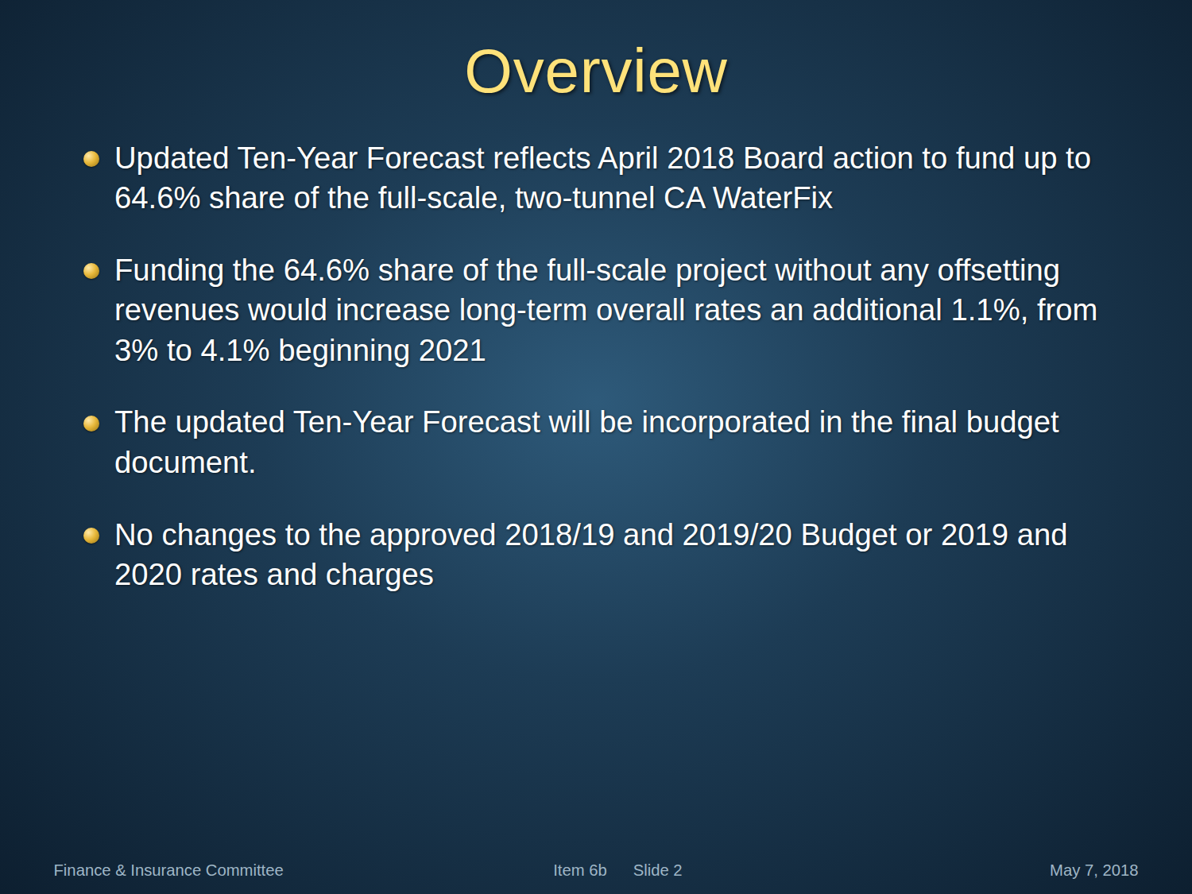Overview
Updated Ten-Year Forecast reflects April 2018 Board action to fund up to 64.6% share of the full-scale, two-tunnel CA WaterFix
Funding the 64.6% share of the full-scale project without any offsetting revenues would increase long-term overall rates an additional 1.1%, from 3% to 4.1% beginning 2021
The updated Ten-Year Forecast will be incorporated in the final budget document.
No changes to the approved 2018/19 and 2019/20 Budget or 2019 and 2020 rates and charges
Finance & Insurance Committee
Item 6b Slide 2
May 7, 2018